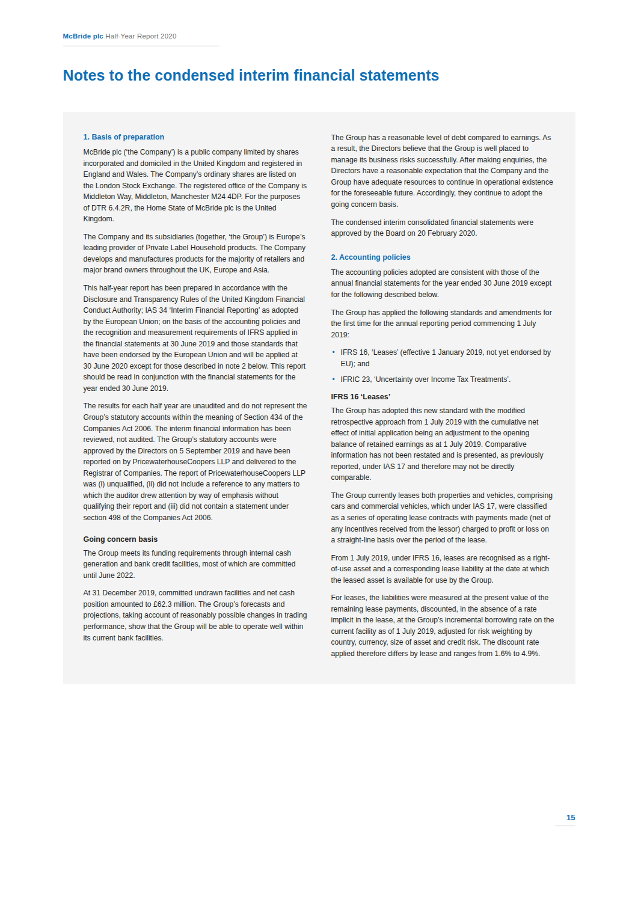McBride plc Half-Year Report 2020
Notes to the condensed interim financial statements
1. Basis of preparation
McBride plc (‘the Company’) is a public company limited by shares incorporated and domiciled in the United Kingdom and registered in England and Wales. The Company’s ordinary shares are listed on the London Stock Exchange. The registered office of the Company is Middleton Way, Middleton, Manchester M24 4DP. For the purposes of DTR 6.4.2R, the Home State of McBride plc is the United Kingdom.
The Company and its subsidiaries (together, ‘the Group’) is Europe’s leading provider of Private Label Household products. The Company develops and manufactures products for the majority of retailers and major brand owners throughout the UK, Europe and Asia.
This half-year report has been prepared in accordance with the Disclosure and Transparency Rules of the United Kingdom Financial Conduct Authority; IAS 34 ‘Interim Financial Reporting’ as adopted by the European Union; on the basis of the accounting policies and the recognition and measurement requirements of IFRS applied in the financial statements at 30 June 2019 and those standards that have been endorsed by the European Union and will be applied at 30 June 2020 except for those described in note 2 below. This report should be read in conjunction with the financial statements for the year ended 30 June 2019.
The results for each half year are unaudited and do not represent the Group’s statutory accounts within the meaning of Section 434 of the Companies Act 2006. The interim financial information has been reviewed, not audited. The Group’s statutory accounts were approved by the Directors on 5 September 2019 and have been reported on by PricewaterhouseCoopers LLP and delivered to the Registrar of Companies. The report of PricewaterhouseCoopers LLP was (i) unqualified, (ii) did not include a reference to any matters to which the auditor drew attention by way of emphasis without qualifying their report and (iii) did not contain a statement under section 498 of the Companies Act 2006.
Going concern basis
The Group meets its funding requirements through internal cash generation and bank credit facilities, most of which are committed until June 2022.
At 31 December 2019, committed undrawn facilities and net cash position amounted to £62.3 million. The Group’s forecasts and projections, taking account of reasonably possible changes in trading performance, show that the Group will be able to operate well within its current bank facilities.
The Group has a reasonable level of debt compared to earnings. As a result, the Directors believe that the Group is well placed to manage its business risks successfully. After making enquiries, the Directors have a reasonable expectation that the Company and the Group have adequate resources to continue in operational existence for the foreseeable future. Accordingly, they continue to adopt the going concern basis.
The condensed interim consolidated financial statements were approved by the Board on 20 February 2020.
2. Accounting policies
The accounting policies adopted are consistent with those of the annual financial statements for the year ended 30 June 2019 except for the following described below.
The Group has applied the following standards and amendments for the first time for the annual reporting period commencing 1 July 2019:
IFRS 16, ‘Leases’ (effective 1 January 2019, not yet endorsed by EU); and
IFRIC 23, ‘Uncertainty over Income Tax Treatments’.
IFRS 16 ‘Leases’
The Group has adopted this new standard with the modified retrospective approach from 1 July 2019 with the cumulative net effect of initial application being an adjustment to the opening balance of retained earnings as at 1 July 2019. Comparative information has not been restated and is presented, as previously reported, under IAS 17 and therefore may not be directly comparable.
The Group currently leases both properties and vehicles, comprising cars and commercial vehicles, which under IAS 17, were classified as a series of operating lease contracts with payments made (net of any incentives received from the lessor) charged to profit or loss on a straight-line basis over the period of the lease.
From 1 July 2019, under IFRS 16, leases are recognised as a right-of-use asset and a corresponding lease liability at the date at which the leased asset is available for use by the Group.
For leases, the liabilities were measured at the present value of the remaining lease payments, discounted, in the absence of a rate implicit in the lease, at the Group’s incremental borrowing rate on the current facility as of 1 July 2019, adjusted for risk weighting by country, currency, size of asset and credit risk. The discount rate applied therefore differs by lease and ranges from 1.6% to 4.9%.
15